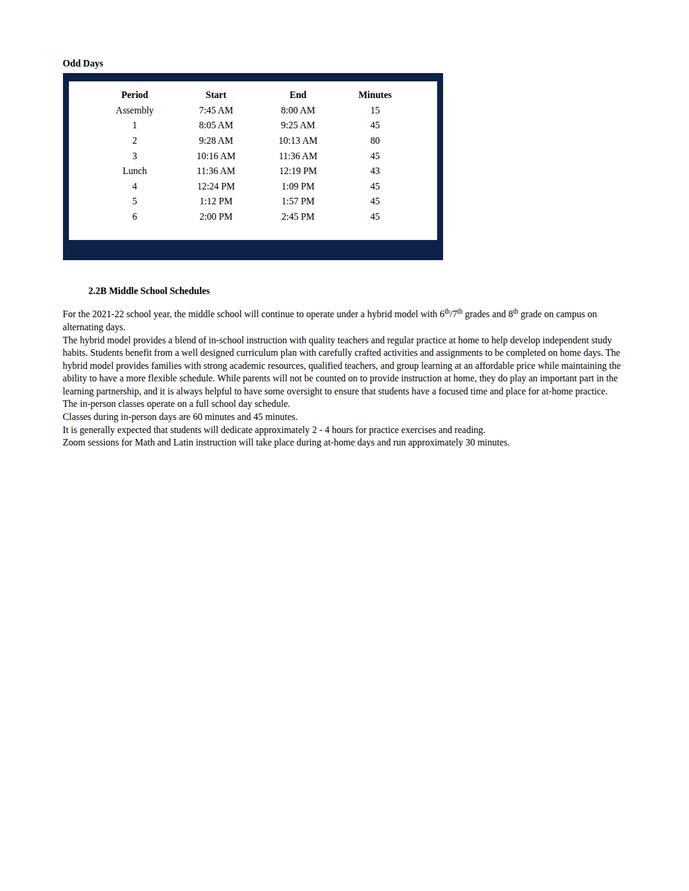Odd Days
| Period | Start | End | Minutes |
| --- | --- | --- | --- |
| Assembly | 7:45 AM | 8:00 AM | 15 |
| 1 | 8:05 AM | 9:25 AM | 45 |
| 2 | 9:28 AM | 10:13 AM | 80 |
| 3 | 10:16 AM | 11:36 AM | 45 |
| Lunch | 11:36 AM | 12:19 PM | 43 |
| 4 | 12:24 PM | 1:09 PM | 45 |
| 5 | 1:12 PM | 1:57 PM | 45 |
| 6 | 2:00 PM | 2:45 PM | 45 |
2.2B Middle School Schedules
For the 2021-22 school year, the middle school will continue to operate under a hybrid model with 6th/7th grades and 8th grade on campus on alternating days.
The hybrid model provides a blend of in-school instruction with quality teachers and regular practice at home to help develop independent study habits. Students benefit from a well designed curriculum plan with carefully crafted activities and assignments to be completed on home days. The hybrid model provides families with strong academic resources, qualified teachers, and group learning at an affordable price while maintaining the ability to have a more flexible schedule. While parents will not be counted on to provide instruction at home, they do play an important part in the learning partnership, and it is always helpful to have some oversight to ensure that students have a focused time and place for at-home practice.
The in-person classes operate on a full school day schedule.
Classes during in-person days are 60 minutes and 45 minutes.
It is generally expected that students will dedicate approximately 2 - 4 hours for practice exercises and reading.
Zoom sessions for Math and Latin instruction will take place during at-home days and run approximately 30 minutes.